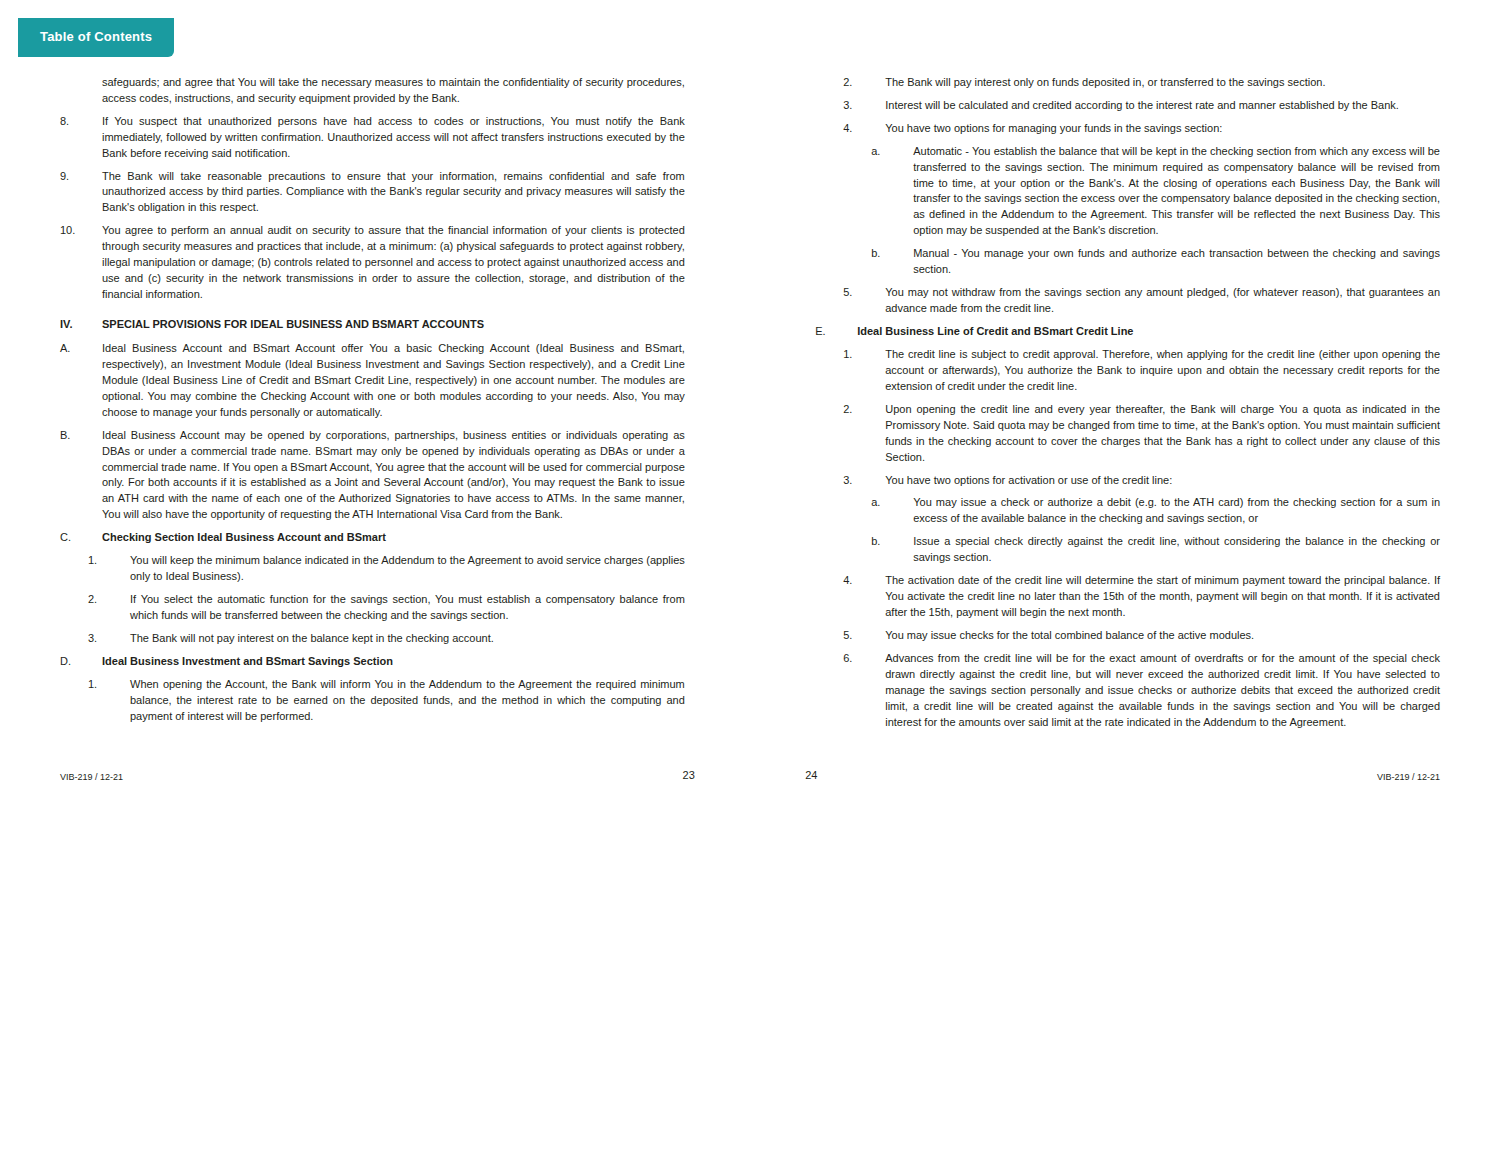Table of Contents
safeguards; and agree that You will take the necessary measures to maintain the confidentiality of security procedures, access codes, instructions, and security equipment provided by the Bank.
8. If You suspect that unauthorized persons have had access to codes or instructions, You must notify the Bank immediately, followed by written confirmation. Unauthorized access will not affect transfers instructions executed by the Bank before receiving said notification.
9. The Bank will take reasonable precautions to ensure that your information, remains confidential and safe from unauthorized access by third parties. Compliance with the Bank's regular security and privacy measures will satisfy the Bank's obligation in this respect.
10. You agree to perform an annual audit on security to assure that the financial information of your clients is protected through security measures and practices that include, at a minimum: (a) physical safeguards to protect against robbery, illegal manipulation or damage; (b) controls related to personnel and access to protect against unauthorized access and use and (c) security in the network transmissions in order to assure the collection, storage, and distribution of the financial information.
IV. SPECIAL PROVISIONS FOR IDEAL BUSINESS AND BSMART ACCOUNTS
A. Ideal Business Account and BSmart Account offer You a basic Checking Account (Ideal Business and BSmart, respectively), an Investment Module (Ideal Business Investment and Savings Section respectively), and a Credit Line Module (Ideal Business Line of Credit and BSmart Credit Line, respectively) in one account number. The modules are optional. You may combine the Checking Account with one or both modules according to your needs. Also, You may choose to manage your funds personally or automatically.
B. Ideal Business Account may be opened by corporations, partnerships, business entities or individuals operating as DBAs or under a commercial trade name. BSmart may only be opened by individuals operating as DBAs or under a commercial trade name. If You open a BSmart Account, You agree that the account will be used for commercial purpose only. For both accounts if it is established as a Joint and Several Account (and/or), You may request the Bank to issue an ATH card with the name of each one of the Authorized Signatories to have access to ATMs. In the same manner, You will also have the opportunity of requesting the ATH International Visa Card from the Bank.
C. Checking Section Ideal Business Account and BSmart
1. You will keep the minimum balance indicated in the Addendum to the Agreement to avoid service charges (applies only to Ideal Business).
2. If You select the automatic function for the savings section, You must establish a compensatory balance from which funds will be transferred between the checking and the savings section.
3. The Bank will not pay interest on the balance kept in the checking account.
D. Ideal Business Investment and BSmart Savings Section
1. When opening the Account, the Bank will inform You in the Addendum to the Agreement the required minimum balance, the interest rate to be earned on the deposited funds, and the method in which the computing and payment of interest will be performed.
2. The Bank will pay interest only on funds deposited in, or transferred to the savings section.
3. Interest will be calculated and credited according to the interest rate and manner established by the Bank.
4. You have two options for managing your funds in the savings section:
a. Automatic - You establish the balance that will be kept in the checking section from which any excess will be transferred to the savings section. The minimum required as compensatory balance will be revised from time to time, at your option or the Bank's. At the closing of operations each Business Day, the Bank will transfer to the savings section the excess over the compensatory balance deposited in the checking section, as defined in the Addendum to the Agreement. This transfer will be reflected the next Business Day. This option may be suspended at the Bank's discretion.
b. Manual - You manage your own funds and authorize each transaction between the checking and savings section.
5. You may not withdraw from the savings section any amount pledged, (for whatever reason), that guarantees an advance made from the credit line.
E. Ideal Business Line of Credit and BSmart Credit Line
1. The credit line is subject to credit approval. Therefore, when applying for the credit line (either upon opening the account or afterwards), You authorize the Bank to inquire upon and obtain the necessary credit reports for the extension of credit under the credit line.
2. Upon opening the credit line and every year thereafter, the Bank will charge You a quota as indicated in the Promissory Note. Said quota may be changed from time to time, at the Bank's option. You must maintain sufficient funds in the checking account to cover the charges that the Bank has a right to collect under any clause of this Section.
3. You have two options for activation or use of the credit line:
a. You may issue a check or authorize a debit (e.g. to the ATH card) from the checking section for a sum in excess of the available balance in the checking and savings section, or
b. Issue a special check directly against the credit line, without considering the balance in the checking or savings section.
4. The activation date of the credit line will determine the start of minimum payment toward the principal balance. If You activate the credit line no later than the 15th of the month, payment will begin on that month. If it is activated after the 15th, payment will begin the next month.
5. You may issue checks for the total combined balance of the active modules.
6. Advances from the credit line will be for the exact amount of overdrafts or for the amount of the special check drawn directly against the credit line, but will never exceed the authorized credit limit. If You have selected to manage the savings section personally and issue checks or authorize debits that exceed the authorized credit limit, a credit line will be created against the available funds in the savings section and You will be charged interest for the amounts over said limit at the rate indicated in the Addendum to the Agreement.
VIB-219 / 12-21 23
24 VIB-219 / 12-21